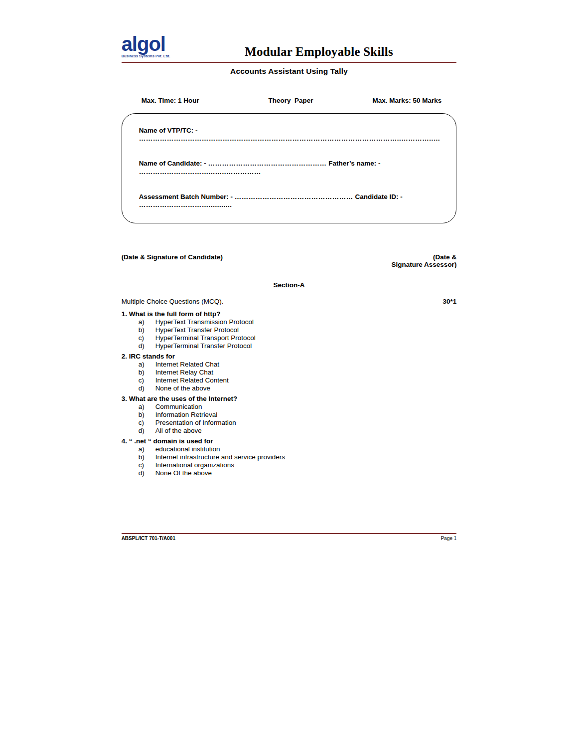algol
Business Systems Pvt. Ltd.
Modular Employable Skills
Accounts Assistant Using Tally
Max. Time: 1 Hour
Theory Paper
Max. Marks: 50 Marks
Name of VTP/TC: - …………………………………………………………………………………………………..…………..…
Name of Candidate: - …………………………………………… Father’s name: - …………………………...…..……………
Assessment Batch Number: - …………………………………………… Candidate ID: - …………………………...........
(Date & Signature of Candidate)
(Date &
Signature Assessor)
Section-A
Multiple Choice Questions (MCQ).
30*1
What is the full form of http?
a) HyperText Transmission Protocol
b) HyperText Transfer Protocol
c) HyperTerminal Transport Protocol
d) HyperTerminal Transfer Protocol
IRC stands for
a) Internet Related Chat
b) Internet Relay Chat
c) Internet Related Content
d) None of the above
What are the uses of the Internet?
a) Communication
b) Information Retrieval
c) Presentation of Information
d) All of the above
“ .net “ domain is used for
a) educational institution
b) Internet infrastructure and service providers
c) International organizations
d) None Of the above
ABSPL/ICT 701-T/A001
Page 1